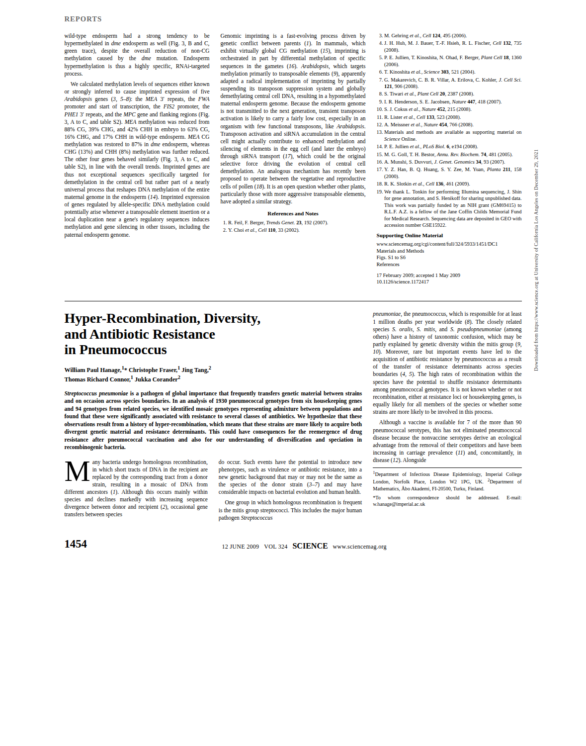REPORTS
Downloaded from https://www.science.org at University of California Los Angeles on December 29, 2021
wild-type endosperm had a strong tendency to be hypermethylated in dme endosperm as well (Fig. 3, B and C, green trace), despite the overall reduction of non-CG methylation caused by the dme mutation. Endosperm hypermethylation is thus a highly specific, RNAi-targeted process.
We calculated methylation levels of sequences either known or strongly inferred to cause imprinted expression of five Arabidopsis genes (3, 5–8): the MEA 3′ repeats, the FWA promoter and start of transcription, the FIS2 promoter, the PHE1 3′ repeats, and the MPC gene and flanking regions (Fig. 3, A to C, and table S2). MEA methylation was reduced from 88% CG, 39% CHG, and 42% CHH in embryo to 63% CG, 16% CHG, and 17% CHH in wild-type endosperm. MEA CG methylation was restored to 87% in dme endosperm, whereas CHG (13%) and CHH (8%) methylation was further reduced. The other four genes behaved similarly (Fig. 3, A to C, and table S2), in line with the overall trends. Imprinted genes are thus not exceptional sequences specifically targeted for demethylation in the central cell but rather part of a nearly universal process that reshapes DNA methylation of the entire maternal genome in the endosperm (14). Imprinted expression of genes regulated by allele-specific DNA methylation could potentially arise whenever a transposable element insertion or a local duplication near a gene's regulatory sequences induces methylation and gene silencing in other tissues, including the paternal endosperm genome.
Genomic imprinting is a fast-evolving process driven by genetic conflict between parents (1). In mammals, which exhibit virtually global CG methylation (15), imprinting is orchestrated in part by differential methylation of specific sequences in the gametes (16). Arabidopsis, which targets methylation primarily to transposable elements (9), apparently adapted a radical implementation of imprinting by partially suspending its transposon suppression system and globally demethylating central cell DNA, resulting in a hypomethylated maternal endosperm genome. Because the endosperm genome is not transmitted to the next generation, transient transposon activation is likely to carry a fairly low cost, especially in an organism with few functional transposons, like Arabidopsis. Transposon activation and siRNA accumulation in the central cell might actually contribute to enhanced methylation and silencing of elements in the egg cell (and later the embryo) through siRNA transport (17), which could be the original selective force driving the evolution of central cell demethylation. An analogous mechanism has recently been proposed to operate between the vegetative and reproductive cells of pollen (18). It is an open question whether other plants, particularly those with more aggressive transposable elements, have adopted a similar strategy.
References and Notes
R. Feil, F. Berger, Trends Genet. 23, 192 (2007).
Y. Choi et al., Cell 110, 33 (2002).
M. Gehring et al., Cell 124, 495 (2006).
J. H. Huh, M. J. Bauer, T.-F. Hsieh, R. L. Fischer, Cell 132, 735 (2008).
P. E. Jullien, T. Kinoshita, N. Ohad, F. Berger, Plant Cell 18, 1360 (2006).
T. Kinoshita et al., Science 303, 521 (2004).
G. Makarevich, C. B. R. Villar, A. Erilova, C. Kohler, J. Cell Sci. 121, 906 (2008).
S. Tiwari et al., Plant Cell 20, 2387 (2008).
I. R. Henderson, S. E. Jacobsen, Nature 447, 418 (2007).
S. J. Cokus et al., Nature 452, 215 (2008).
R. Lister et al., Cell 133, 523 (2008).
A. Meissner et al., Nature 454, 766 (2008).
Materials and methods are available as supporting material on Science Online.
P. E. Jullien et al., PLoS Biol. 6, e194 (2008).
M. G. Goll, T. H. Bestor, Annu. Rev. Biochem. 74, 481 (2005).
A. Munshi, S. Duvvuri, J. Genet. Genomics 34, 93 (2007).
Y. Z. Han, B. Q. Huang, S. Y. Zee, M. Yuan, Planta 211, 158 (2000).
R. K. Slotkin et al., Cell 136, 461 (2009).
We thank L. Tonkin for performing Illumina sequencing, J. Shin for gene annotation, and S. Henikoff for sharing unpublished data. This work was partially funded by an NIH grant (GM69415) to R.L.F. A.Z. is a fellow of the Jane Coffin Childs Memorial Fund for Medical Research. Sequencing data are deposited in GEO with accession number GSE15922.
Supporting Online Material
www.sciencemag.org/cgi/content/full/324/5933/1451/DC1
Materials and Methods
Figs. S1 to S6
References
17 February 2009; accepted 1 May 2009
10.1126/science.1172417
Hyper-Recombination, Diversity,
and Antibiotic Resistance
in Pneumococcus
William Paul Hanage,1* Christophe Fraser,1 Jing Tang,2
Thomas Richard Connor,1 Jukka Corander2
Streptococcus pneumoniae is a pathogen of global importance that frequently transfers genetic material between strains and on occasion across species boundaries. In an analysis of 1930 pneumococcal genotypes from six housekeeping genes and 94 genotypes from related species, we identified mosaic genotypes representing admixture between populations and found that these were significantly associated with resistance to several classes of antibiotics. We hypothesize that these observations result from a history of hyper-recombination, which means that these strains are more likely to acquire both divergent genetic material and resistance determinants. This could have consequences for the reemergence of drug resistance after pneumococcal vaccination and also for our understanding of diversification and speciation in recombinogenic bacteria.
Many bacteria undergo homologous recombination, in which short tracts of DNA in the recipient are replaced by the corresponding tract from a donor strain, resulting in a mosaic of DNA from different ancestors (1). Although this occurs mainly within species and declines markedly with increasing sequence divergence between donor and recipient (2), occasional gene transfers between species
do occur. Such events have the potential to introduce new phenotypes, such as virulence or antibiotic resistance, into a new genetic background that may or may not be the same as the species of the donor strain (3–7) and may have considerable impacts on bacterial evolution and human health.
One group in which homologous recombination is frequent is the mitis group streptococci. This includes the major human pathogen Streptococcus
pneumoniae, the pneumococcus, which is responsible for at least 1 million deaths per year worldwide (8). The closely related species S. oralis, S. mitis, and S. pseudopneumoniae (among others) have a history of taxonomic confusion, which may be partly explained by genetic diversity within the mitis group (9, 10). Moreover, rare but important events have led to the acquisition of antibiotic resistance by pneumococcus as a result of the transfer of resistance determinants across species boundaries (4, 5). The high rates of recombination within the species have the potential to shuffle resistance determinants among pneumococcal genotypes. It is not known whether or not recombination, either at resistance loci or housekeeping genes, is equally likely for all members of the species or whether some strains are more likely to be involved in this process.
Although a vaccine is available for 7 of the more than 90 pneumococcal serotypes, this has not eliminated pneumococcal disease because the nonvaccine serotypes derive an ecological advantage from the removal of their competitors and have been increasing in carriage prevalence (11) and, concomitantly, in disease (12). Alongside
1Department of Infectious Disease Epidemiology, Imperial College London, Norfolk Place, London W2 1PG, UK. 2Department of Mathematics, Åbo Akademi, FI-20500, Turku, Finland.
*To whom correspondence should be addressed. E-mail: w.hanage@imperial.ac.uk
1454
12 JUNE 2009 VOL 324 SCIENCE www.sciencemag.org